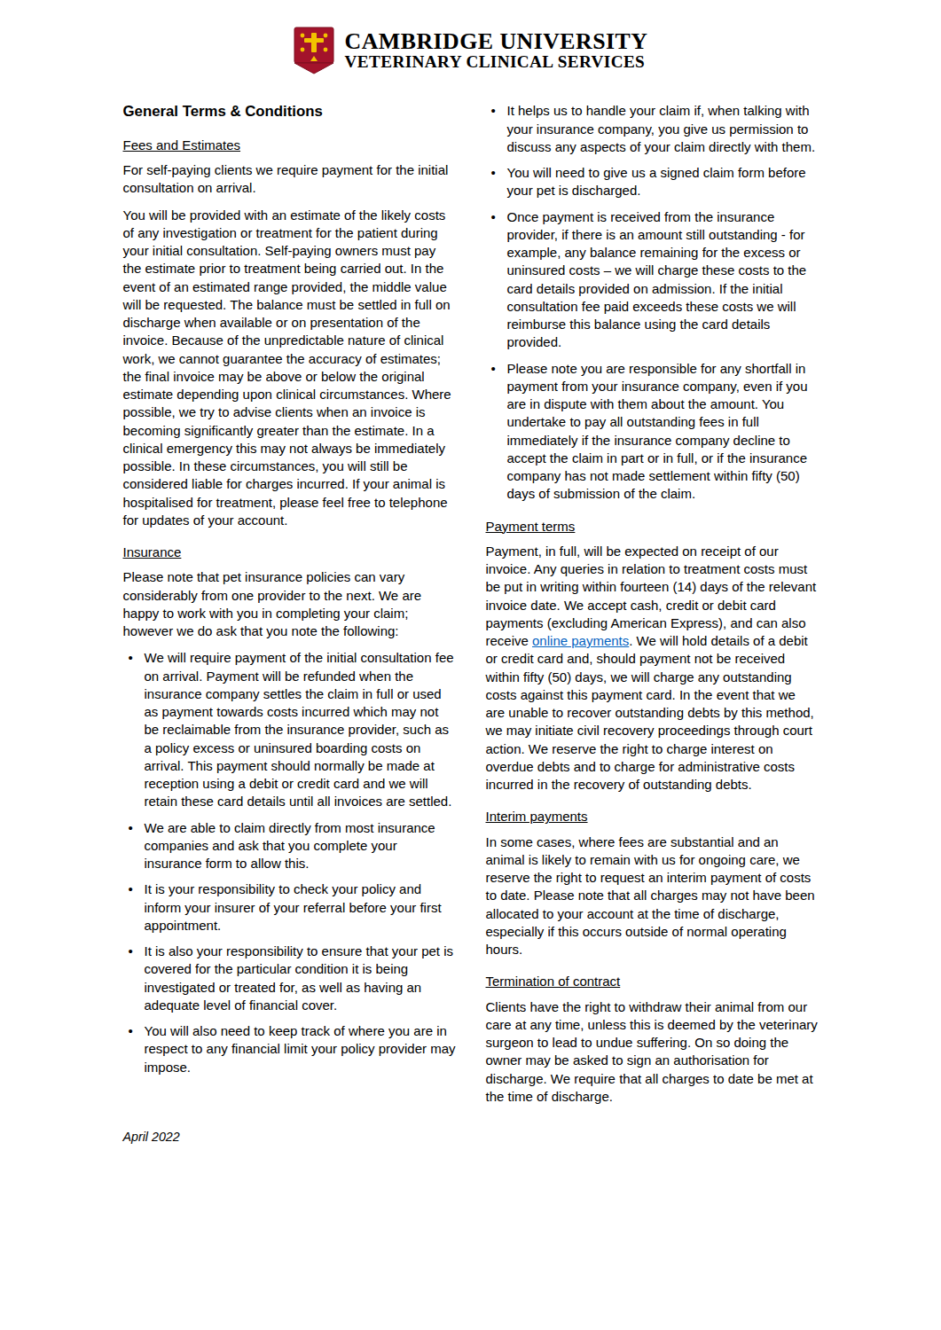CAMBRIDGE UNIVERSITY
VETERINARY CLINICAL SERVICES
General Terms & Conditions
Fees and Estimates
For self-paying clients we require payment for the initial consultation on arrival.
You will be provided with an estimate of the likely costs of any investigation or treatment for the patient during your initial consultation. Self-paying owners must pay the estimate prior to treatment being carried out. In the event of an estimated range provided, the middle value will be requested. The balance must be settled in full on discharge when available or on presentation of the invoice. Because of the unpredictable nature of clinical work, we cannot guarantee the accuracy of estimates; the final invoice may be above or below the original estimate depending upon clinical circumstances. Where possible, we try to advise clients when an invoice is becoming significantly greater than the estimate. In a clinical emergency this may not always be immediately possible. In these circumstances, you will still be considered liable for charges incurred. If your animal is hospitalised for treatment, please feel free to telephone for updates of your account.
Insurance
Please note that pet insurance policies can vary considerably from one provider to the next. We are happy to work with you in completing your claim; however we do ask that you note the following:
We will require payment of the initial consultation fee on arrival. Payment will be refunded when the insurance company settles the claim in full or used as payment towards costs incurred which may not be reclaimable from the insurance provider, such as a policy excess or uninsured boarding costs on arrival. This payment should normally be made at reception using a debit or credit card and we will retain these card details until all invoices are settled.
We are able to claim directly from most insurance companies and ask that you complete your insurance form to allow this.
It is your responsibility to check your policy and inform your insurer of your referral before your first appointment.
It is also your responsibility to ensure that your pet is covered for the particular condition it is being investigated or treated for, as well as having an adequate level of financial cover.
You will also need to keep track of where you are in respect to any financial limit your policy provider may impose.
It helps us to handle your claim if, when talking with your insurance company, you give us permission to discuss any aspects of your claim directly with them.
You will need to give us a signed claim form before your pet is discharged.
Once payment is received from the insurance provider, if there is an amount still outstanding - for example, any balance remaining for the excess or uninsured costs – we will charge these costs to the card details provided on admission. If the initial consultation fee paid exceeds these costs we will reimburse this balance using the card details provided.
Please note you are responsible for any shortfall in payment from your insurance company, even if you are in dispute with them about the amount. You undertake to pay all outstanding fees in full immediately if the insurance company decline to accept the claim in part or in full, or if the insurance company has not made settlement within fifty (50) days of submission of the claim.
Payment terms
Payment, in full, will be expected on receipt of our invoice. Any queries in relation to treatment costs must be put in writing within fourteen (14) days of the relevant invoice date. We accept cash, credit or debit card payments (excluding American Express), and can also receive online payments. We will hold details of a debit or credit card and, should payment not be received within fifty (50) days, we will charge any outstanding costs against this payment card. In the event that we are unable to recover outstanding debts by this method, we may initiate civil recovery proceedings through court action. We reserve the right to charge interest on overdue debts and to charge for administrative costs incurred in the recovery of outstanding debts.
Interim payments
In some cases, where fees are substantial and an animal is likely to remain with us for ongoing care, we reserve the right to request an interim payment of costs to date. Please note that all charges may not have been allocated to your account at the time of discharge, especially if this occurs outside of normal operating hours.
Termination of contract
Clients have the right to withdraw their animal from our care at any time, unless this is deemed by the veterinary surgeon to lead to undue suffering. On so doing the owner may be asked to sign an authorisation for discharge. We require that all charges to date be met at the time of discharge.
April 2022